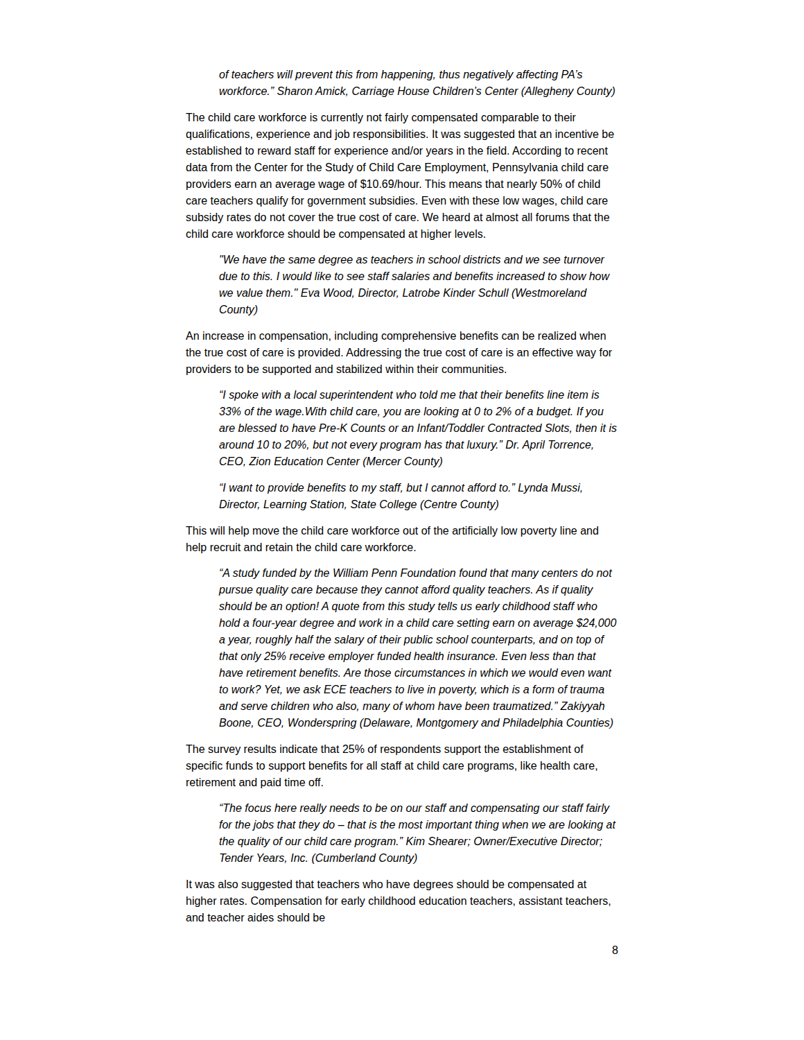of teachers will prevent this from happening, thus negatively affecting PA’s workforce.” Sharon Amick, Carriage House Children’s Center (Allegheny County)
The child care workforce is currently not fairly compensated comparable to their qualifications, experience and job responsibilities. It was suggested that an incentive be established to reward staff for experience and/or years in the field. According to recent data from the Center for the Study of Child Care Employment, Pennsylvania child care providers earn an average wage of $10.69/hour. This means that nearly 50% of child care teachers qualify for government subsidies. Even with these low wages, child care subsidy rates do not cover the true cost of care. We heard at almost all forums that the child care workforce should be compensated at higher levels.
"We have the same degree as teachers in school districts and we see turnover due to this. I would like to see staff salaries and benefits increased to show how we value them." Eva Wood, Director, Latrobe Kinder Schull (Westmoreland County)
An increase in compensation, including comprehensive benefits can be realized when the true cost of care is provided. Addressing the true cost of care is an effective way for providers to be supported and stabilized within their communities.
“I spoke with a local superintendent who told me that their benefits line item is 33% of the wage.With child care, you are looking at 0 to 2% of a budget. If you are blessed to have Pre-K Counts or an Infant/Toddler Contracted Slots, then it is around 10 to 20%, but not every program has that luxury.” Dr. April Torrence, CEO, Zion Education Center (Mercer County)
“I want to provide benefits to my staff, but I cannot afford to.” Lynda Mussi, Director, Learning Station, State College (Centre County)
This will help move the child care workforce out of the artificially low poverty line and help recruit and retain the child care workforce.
“A study funded by the William Penn Foundation found that many centers do not pursue quality care because they cannot afford quality teachers. As if quality should be an option! A quote from this study tells us early childhood staff who hold a four-year degree and work in a child care setting earn on average $24,000 a year, roughly half the salary of their public school counterparts, and on top of that only 25% receive employer funded health insurance. Even less than that have retirement benefits. Are those circumstances in which we would even want to work? Yet, we ask ECE teachers to live in poverty, which is a form of trauma and serve children who also, many of whom have been traumatized.” Zakiyyah Boone, CEO, Wonderspring (Delaware, Montgomery and Philadelphia Counties)
The survey results indicate that 25% of respondents support the establishment of specific funds to support benefits for all staff at child care programs, like health care, retirement and paid time off.
“The focus here really needs to be on our staff and compensating our staff fairly for the jobs that they do – that is the most important thing when we are looking at the quality of our child care program.” Kim Shearer; Owner/Executive Director; Tender Years, Inc. (Cumberland County)
It was also suggested that teachers who have degrees should be compensated at higher rates. Compensation for early childhood education teachers, assistant teachers, and teacher aides should be
8